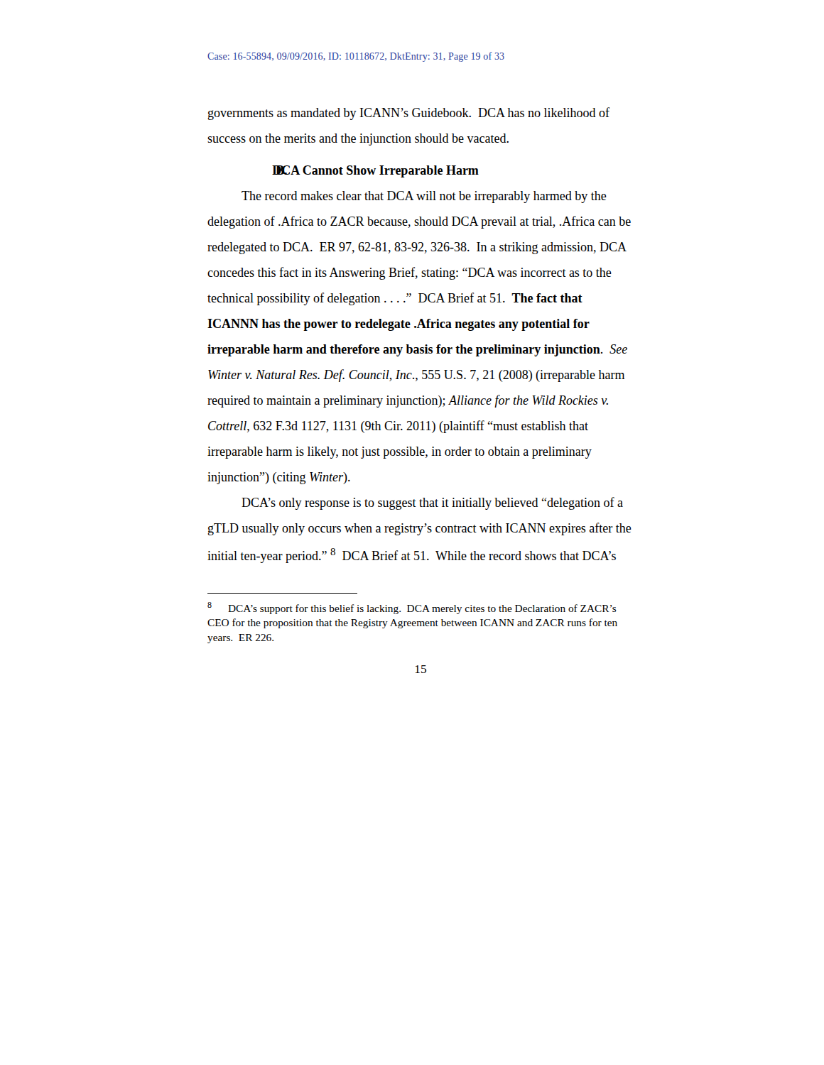Case: 16-55894, 09/09/2016, ID: 10118672, DktEntry: 31, Page 19 of 33
governments as mandated by ICANN’s Guidebook. DCA has no likelihood of success on the merits and the injunction should be vacated.
B. DCA Cannot Show Irreparable Harm
The record makes clear that DCA will not be irreparably harmed by the delegation of .Africa to ZACR because, should DCA prevail at trial, .Africa can be redelegated to DCA. ER 97, 62-81, 83-92, 326-38. In a striking admission, DCA concedes this fact in its Answering Brief, stating: “DCA was incorrect as to the technical possibility of delegation . . . .” DCA Brief at 51. The fact that ICANNN has the power to redelegate .Africa negates any potential for irreparable harm and therefore any basis for the preliminary injunction. See Winter v. Natural Res. Def. Council, Inc., 555 U.S. 7, 21 (2008) (irreparable harm required to maintain a preliminary injunction); Alliance for the Wild Rockies v. Cottrell, 632 F.3d 1127, 1131 (9th Cir. 2011) (plaintiff “must establish that irreparable harm is likely, not just possible, in order to obtain a preliminary injunction”) (citing Winter).
DCA’s only response is to suggest that it initially believed “delegation of a gTLD usually only occurs when a registry’s contract with ICANN expires after the initial ten-year period.” 8 DCA Brief at 51. While the record shows that DCA’s
8 DCA’s support for this belief is lacking. DCA merely cites to the Declaration of ZACR’s CEO for the proposition that the Registry Agreement between ICANN and ZACR runs for ten years. ER 226.
15